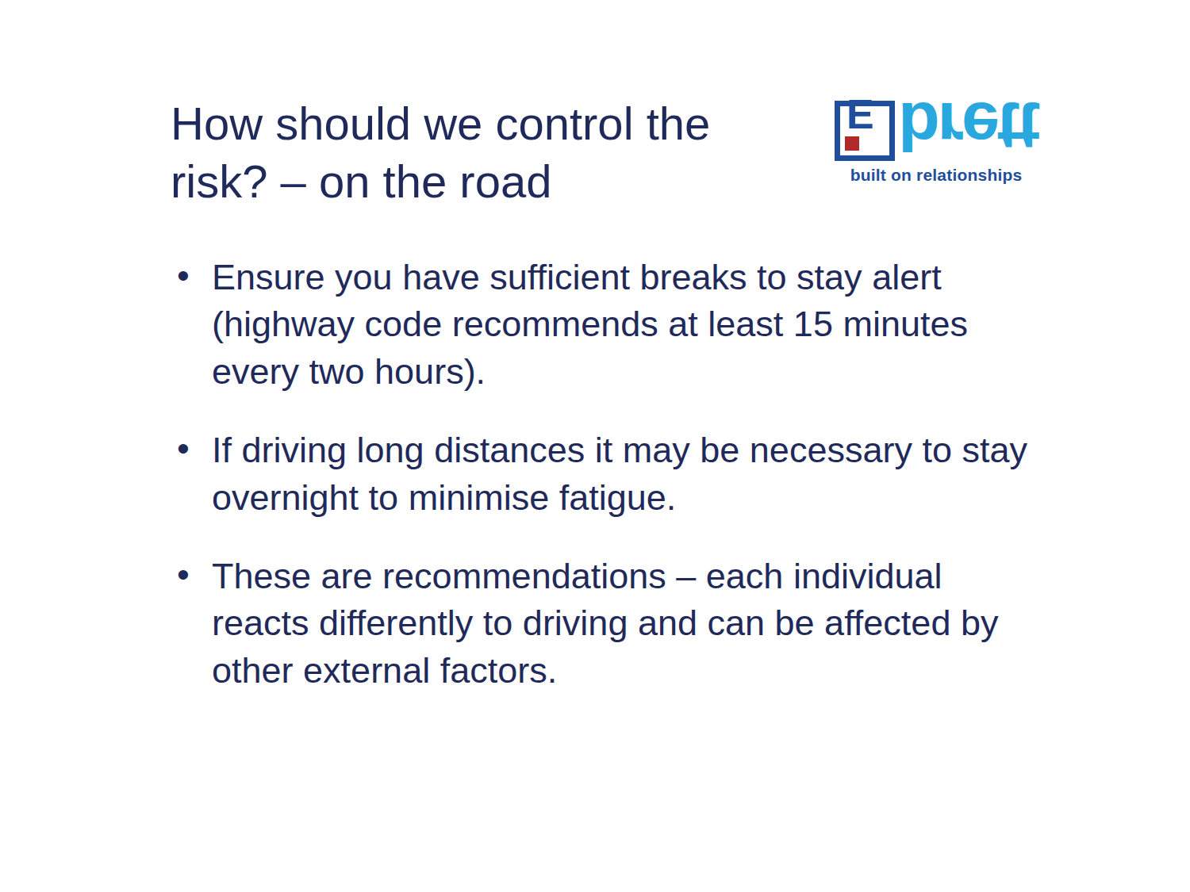brett
built on relationships
How should we control the risk? – on the road
Ensure you have sufficient breaks to stay alert (highway code recommends at least 15 minutes every two hours).
If driving long distances it may be necessary to stay overnight to minimise fatigue.
These are recommendations – each individual reacts differently to driving and can be affected by other external factors.